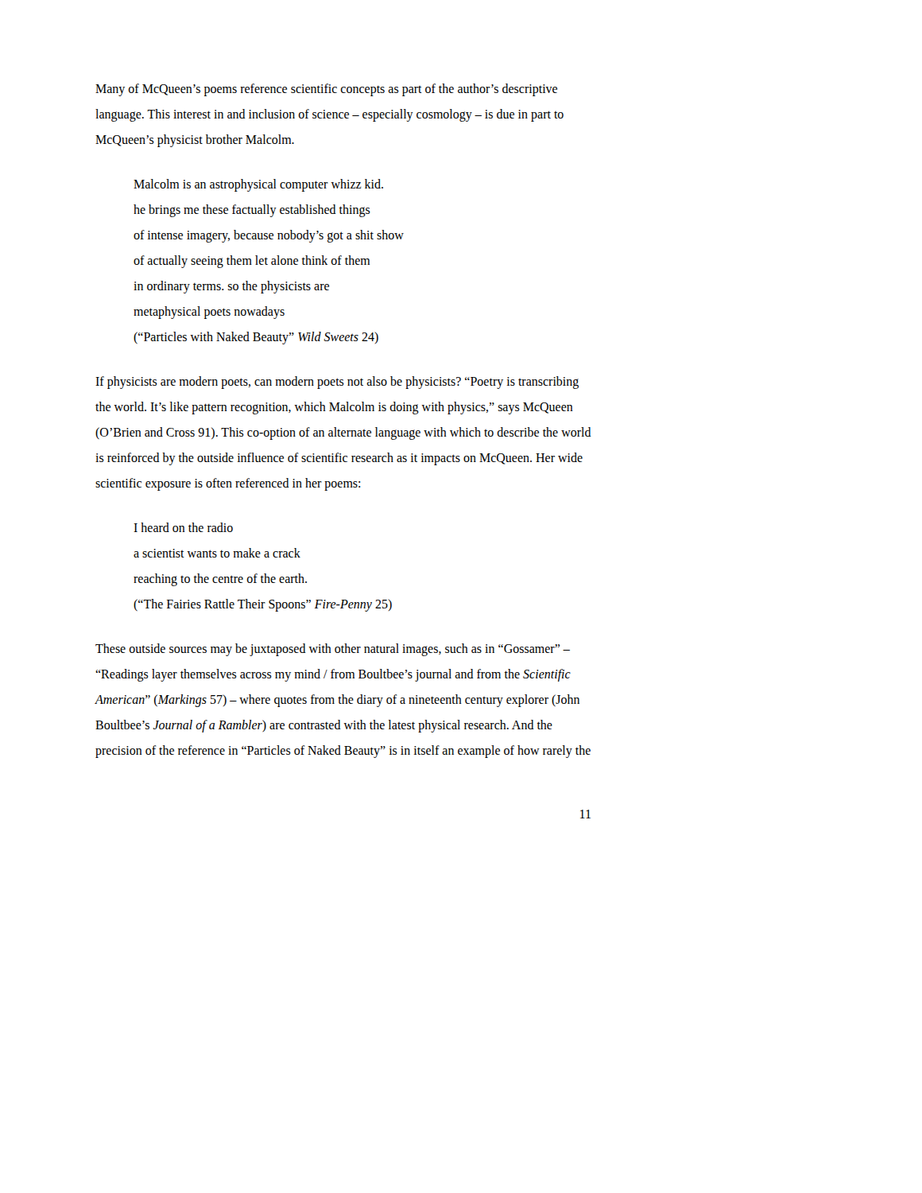Many of McQueen’s poems reference scientific concepts as part of the author’s descriptive language. This interest in and inclusion of science – especially cosmology – is due in part to McQueen’s physicist brother Malcolm.
Malcolm is an astrophysical computer whizz kid. he brings me these factually established things of intense imagery, because nobody’s got a shit show of actually seeing them let alone think of them in ordinary terms. so the physicists are metaphysical poets nowadays (“Particles with Naked Beauty” Wild Sweets 24)
If physicists are modern poets, can modern poets not also be physicists? “Poetry is transcribing the world. It’s like pattern recognition, which Malcolm is doing with physics,” says McQueen (O’Brien and Cross 91). This co-option of an alternate language with which to describe the world is reinforced by the outside influence of scientific research as it impacts on McQueen. Her wide scientific exposure is often referenced in her poems:
I heard on the radio a scientist wants to make a crack reaching to the centre of the earth. (“The Fairies Rattle Their Spoons” Fire-Penny 25)
These outside sources may be juxtaposed with other natural images, such as in “Gossamer” – “Readings layer themselves across my mind / from Boultbee’s journal and from the Scientific American” (Markings 57) – where quotes from the diary of a nineteenth century explorer (John Boultbee’s Journal of a Rambler) are contrasted with the latest physical research. And the precision of the reference in “Particles of Naked Beauty” is in itself an example of how rarely the
11